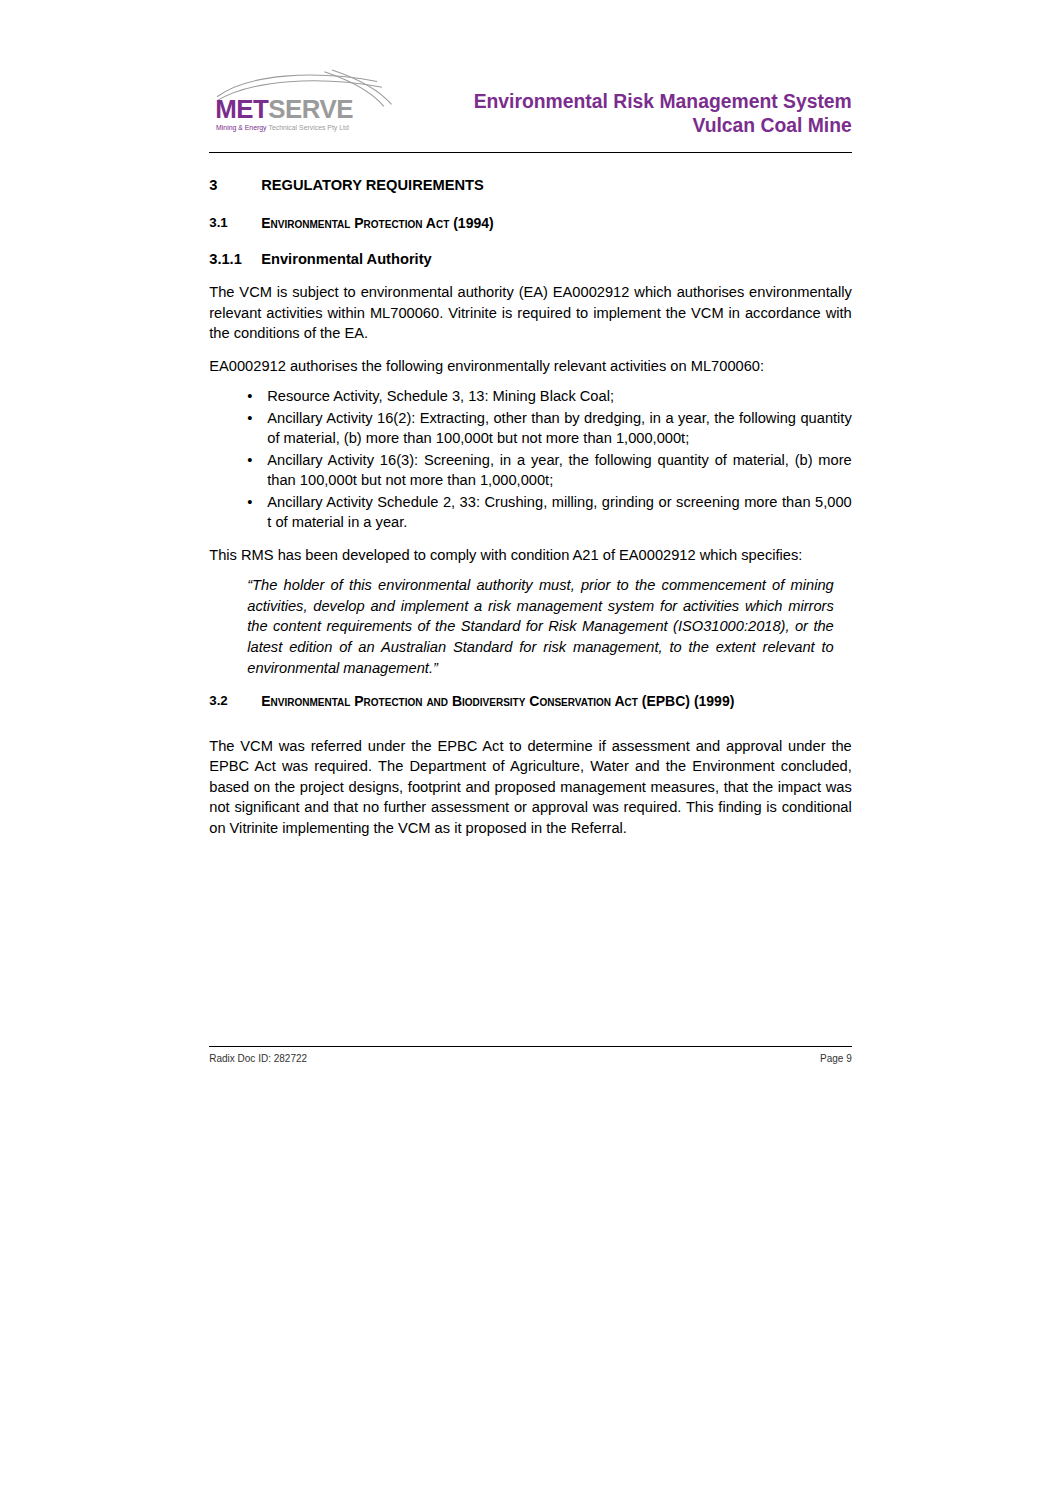METSERVE Mining & Energy Technical Services Pty Ltd
Environmental Risk Management System
Vulcan Coal Mine
3 REGULATORY REQUIREMENTS
3.1 Environmental Protection Act (1994)
3.1.1 Environmental Authority
The VCM is subject to environmental authority (EA) EA0002912 which authorises environmentally relevant activities within ML700060. Vitrinite is required to implement the VCM in accordance with the conditions of the EA.
EA0002912 authorises the following environmentally relevant activities on ML700060:
Resource Activity, Schedule 3, 13: Mining Black Coal;
Ancillary Activity 16(2): Extracting, other than by dredging, in a year, the following quantity of material, (b) more than 100,000t but not more than 1,000,000t;
Ancillary Activity 16(3): Screening, in a year, the following quantity of material, (b) more than 100,000t but not more than 1,000,000t;
Ancillary Activity Schedule 2, 33: Crushing, milling, grinding or screening more than 5,000 t of material in a year.
This RMS has been developed to comply with condition A21 of EA0002912 which specifies:
“The holder of this environmental authority must, prior to the commencement of mining activities, develop and implement a risk management system for activities which mirrors the content requirements of the Standard for Risk Management (ISO31000:2018), or the latest edition of an Australian Standard for risk management, to the extent relevant to environmental management.”
3.2 Environmental Protection and Biodiversity Conservation Act (EPBC) (1999)
The VCM was referred under the EPBC Act to determine if assessment and approval under the EPBC Act was required. The Department of Agriculture, Water and the Environment concluded, based on the project designs, footprint and proposed management measures, that the impact was not significant and that no further assessment or approval was required. This finding is conditional on Vitrinite implementing the VCM as it proposed in the Referral.
Radix Doc ID: 282722 Page 9